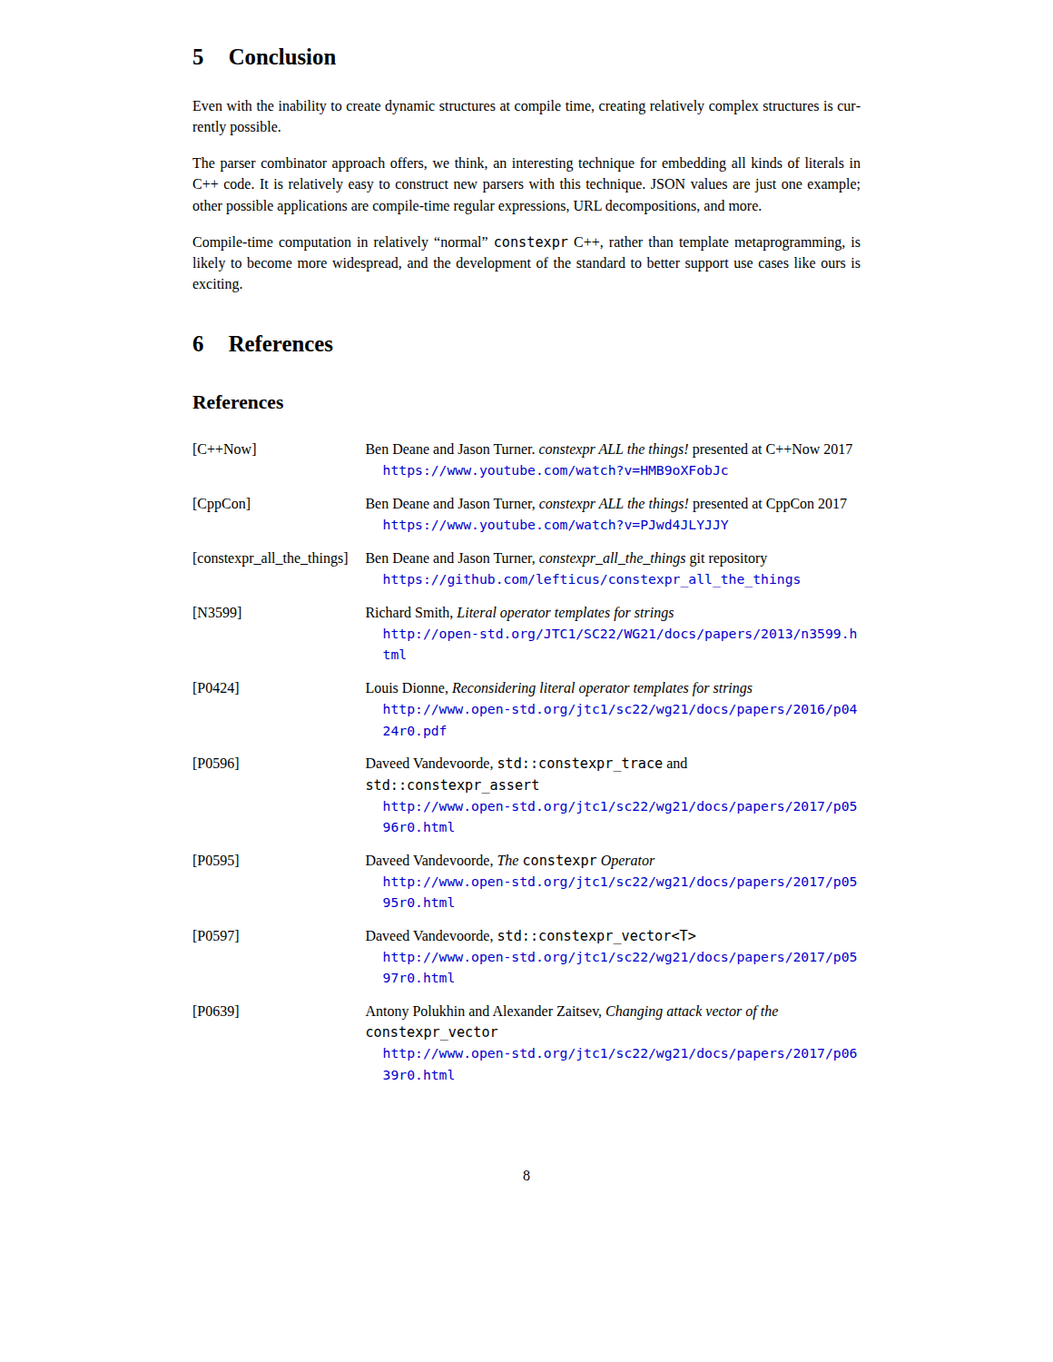5 Conclusion
Even with the inability to create dynamic structures at compile time, creating relatively complex structures is currently possible.
The parser combinator approach offers, we think, an interesting technique for embedding all kinds of literals in C++ code. It is relatively easy to construct new parsers with this technique. JSON values are just one example; other possible applications are compile-time regular expressions, URL decompositions, and more.
Compile-time computation in relatively “normal” constexpr C++, rather than template metaprogramming, is likely to become more widespread, and the development of the standard to better support use cases like ours is exciting.
6 References
References
[C++Now]
Ben Deane and Jason Turner. constexpr ALL the things! presented at C++Now 2017 https://www.youtube.com/watch?v=HMB9oXFobJc
[CppCon]
Ben Deane and Jason Turner, constexpr ALL the things! presented at CppCon 2017 https://www.youtube.com/watch?v=PJwd4JLYJJY
[constexpr_all_the_things]
Ben Deane and Jason Turner, constexpr_all_the_things git repository https://github.com/lefticus/constexpr_all_the_things
[N3599]
Richard Smith, Literal operator templates for strings http://open-std.org/JTC1/SC22/WG21/docs/papers/2013/n3599.html
[P0424]
Louis Dionne, Reconsidering literal operator templates for strings http://www.open-std.org/jtc1/sc22/wg21/docs/papers/2016/p0424r0.pdf
[P0596]
Daveed Vandevoorde, std::constexpr_trace and std::constexpr_assert http://www.open-std.org/jtc1/sc22/wg21/docs/papers/2017/p0596r0.html
[P0595]
Daveed Vandevoorde, The constexpr Operator http://www.open-std.org/jtc1/sc22/wg21/docs/papers/2017/p0595r0.html
[P0597]
Daveed Vandevoorde, std::constexpr_vector<T> http://www.open-std.org/jtc1/sc22/wg21/docs/papers/2017/p0597r0.html
[P0639]
Antony Polukhin and Alexander Zaitsev, Changing attack vector of the constexpr_vector http://www.open-std.org/jtc1/sc22/wg21/docs/papers/2017/p0639r0.html
8